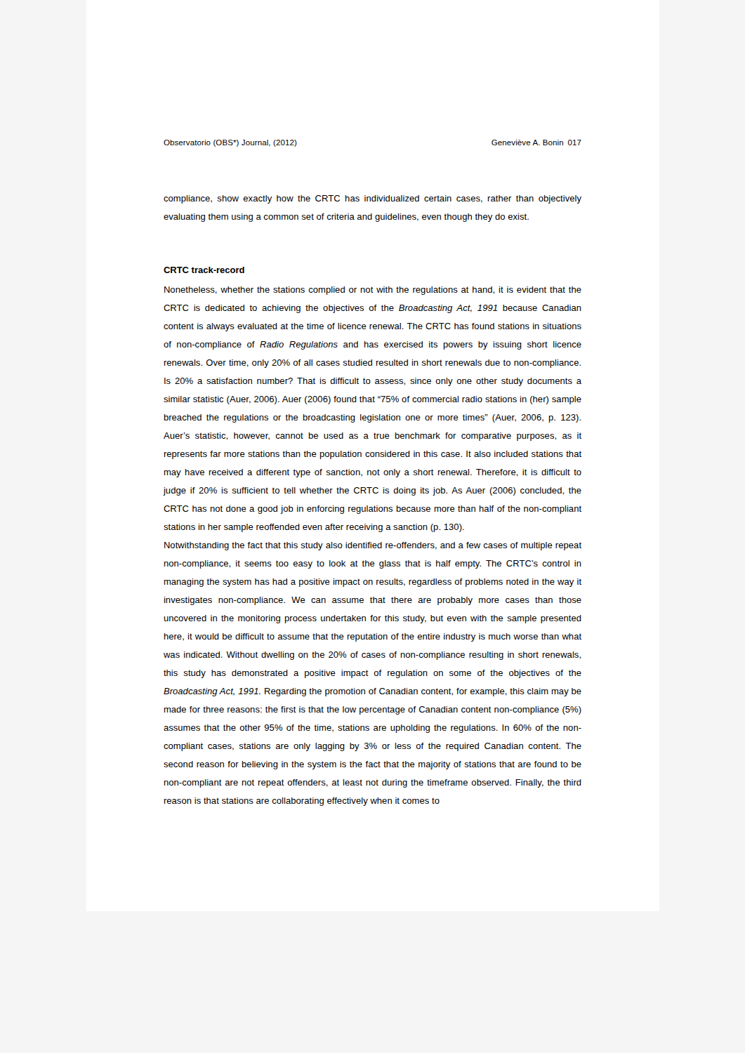Observatorio (OBS*) Journal, (2012) Geneviève A. Bonin017
compliance, show exactly how the CRTC has individualized certain cases, rather than objectively evaluating them using a common set of criteria and guidelines, even though they do exist.
CRTC track-record
Nonetheless, whether the stations complied or not with the regulations at hand, it is evident that the CRTC is dedicated to achieving the objectives of the Broadcasting Act, 1991 because Canadian content is always evaluated at the time of licence renewal. The CRTC has found stations in situations of non-compliance of Radio Regulations and has exercised its powers by issuing short licence renewals. Over time, only 20% of all cases studied resulted in short renewals due to non-compliance. Is 20% a satisfaction number? That is difficult to assess, since only one other study documents a similar statistic (Auer, 2006). Auer (2006) found that “75% of commercial radio stations in (her) sample breached the regulations or the broadcasting legislation one or more times” (Auer, 2006, p. 123). Auer’s statistic, however, cannot be used as a true benchmark for comparative purposes, as it represents far more stations than the population considered in this case. It also included stations that may have received a different type of sanction, not only a short renewal. Therefore, it is difficult to judge if 20% is sufficient to tell whether the CRTC is doing its job. As Auer (2006) concluded, the CRTC has not done a good job in enforcing regulations because more than half of the non-compliant stations in her sample reoffended even after receiving a sanction (p. 130).
Notwithstanding the fact that this study also identified re-offenders, and a few cases of multiple repeat non-compliance, it seems too easy to look at the glass that is half empty. The CRTC’s control in managing the system has had a positive impact on results, regardless of problems noted in the way it investigates non-compliance. We can assume that there are probably more cases than those uncovered in the monitoring process undertaken for this study, but even with the sample presented here, it would be difficult to assume that the reputation of the entire industry is much worse than what was indicated. Without dwelling on the 20% of cases of non-compliance resulting in short renewals, this study has demonstrated a positive impact of regulation on some of the objectives of the Broadcasting Act, 1991. Regarding the promotion of Canadian content, for example, this claim may be made for three reasons: the first is that the low percentage of Canadian content non-compliance (5%) assumes that the other 95% of the time, stations are upholding the regulations. In 60% of the non-compliant cases, stations are only lagging by 3% or less of the required Canadian content. The second reason for believing in the system is the fact that the majority of stations that are found to be non-compliant are not repeat offenders, at least not during the timeframe observed. Finally, the third reason is that stations are collaborating effectively when it comes to